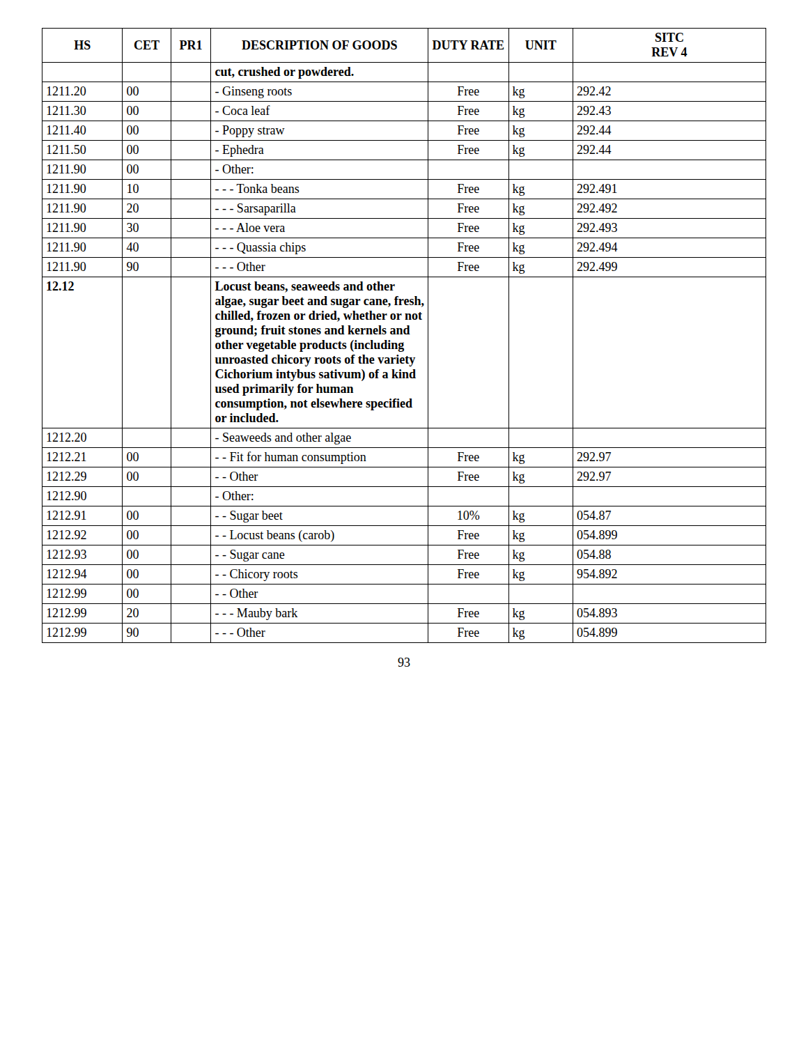| HS | CET | PR1 | DESCRIPTION OF GOODS | DUTY RATE | UNIT | SITC REV 4 |
| --- | --- | --- | --- | --- | --- | --- |
| | | | cut, crushed or powdered. | | | |
| 1211.20 | 00 | | - Ginseng roots | Free | kg | 292.42 |
| 1211.30 | 00 | | - Coca leaf | Free | kg | 292.43 |
| 1211.40 | 00 | | - Poppy straw | Free | kg | 292.44 |
| 1211.50 | 00 | | - Ephedra | Free | kg | 292.44 |
| 1211.90 | 00 | | - Other: | | | |
| 1211.90 | 10 | | - - - Tonka beans | Free | kg | 292.491 |
| 1211.90 | 20 | | - - - Sarsaparilla | Free | kg | 292.492 |
| 1211.90 | 30 | | - - - Aloe vera | Free | kg | 292.493 |
| 1211.90 | 40 | | - - - Quassia chips | Free | kg | 292.494 |
| 1211.90 | 90 | | - - - Other | Free | kg | 292.499 |
| 12.12 | | | Locust beans, seaweeds and other algae, sugar beet and sugar cane, fresh, chilled, frozen or dried, whether or not ground; fruit stones and kernels and other vegetable products (including unroasted chicory roots of the variety Cichorium intybus sativum) of a kind used primarily for human consumption, not elsewhere specified or included. | | | |
| 1212.20 | | | - Seaweeds and other algae | | | |
| 1212.21 | 00 | | - - Fit for human consumption | Free | kg | 292.97 |
| 1212.29 | 00 | | - - Other | Free | kg | 292.97 |
| 1212.90 | | | - Other: | | | |
| 1212.91 | 00 | | - - Sugar beet | 10% | kg | 054.87 |
| 1212.92 | 00 | | - - Locust beans (carob) | Free | kg | 054.899 |
| 1212.93 | 00 | | - - Sugar cane | Free | kg | 054.88 |
| 1212.94 | 00 | | - - Chicory roots | Free | kg | 954.892 |
| 1212.99 | 00 | | - - Other | | | |
| 1212.99 | 20 | | - - - Mauby bark | Free | kg | 054.893 |
| 1212.99 | 90 | | - - - Other | Free | kg | 054.899 |
93